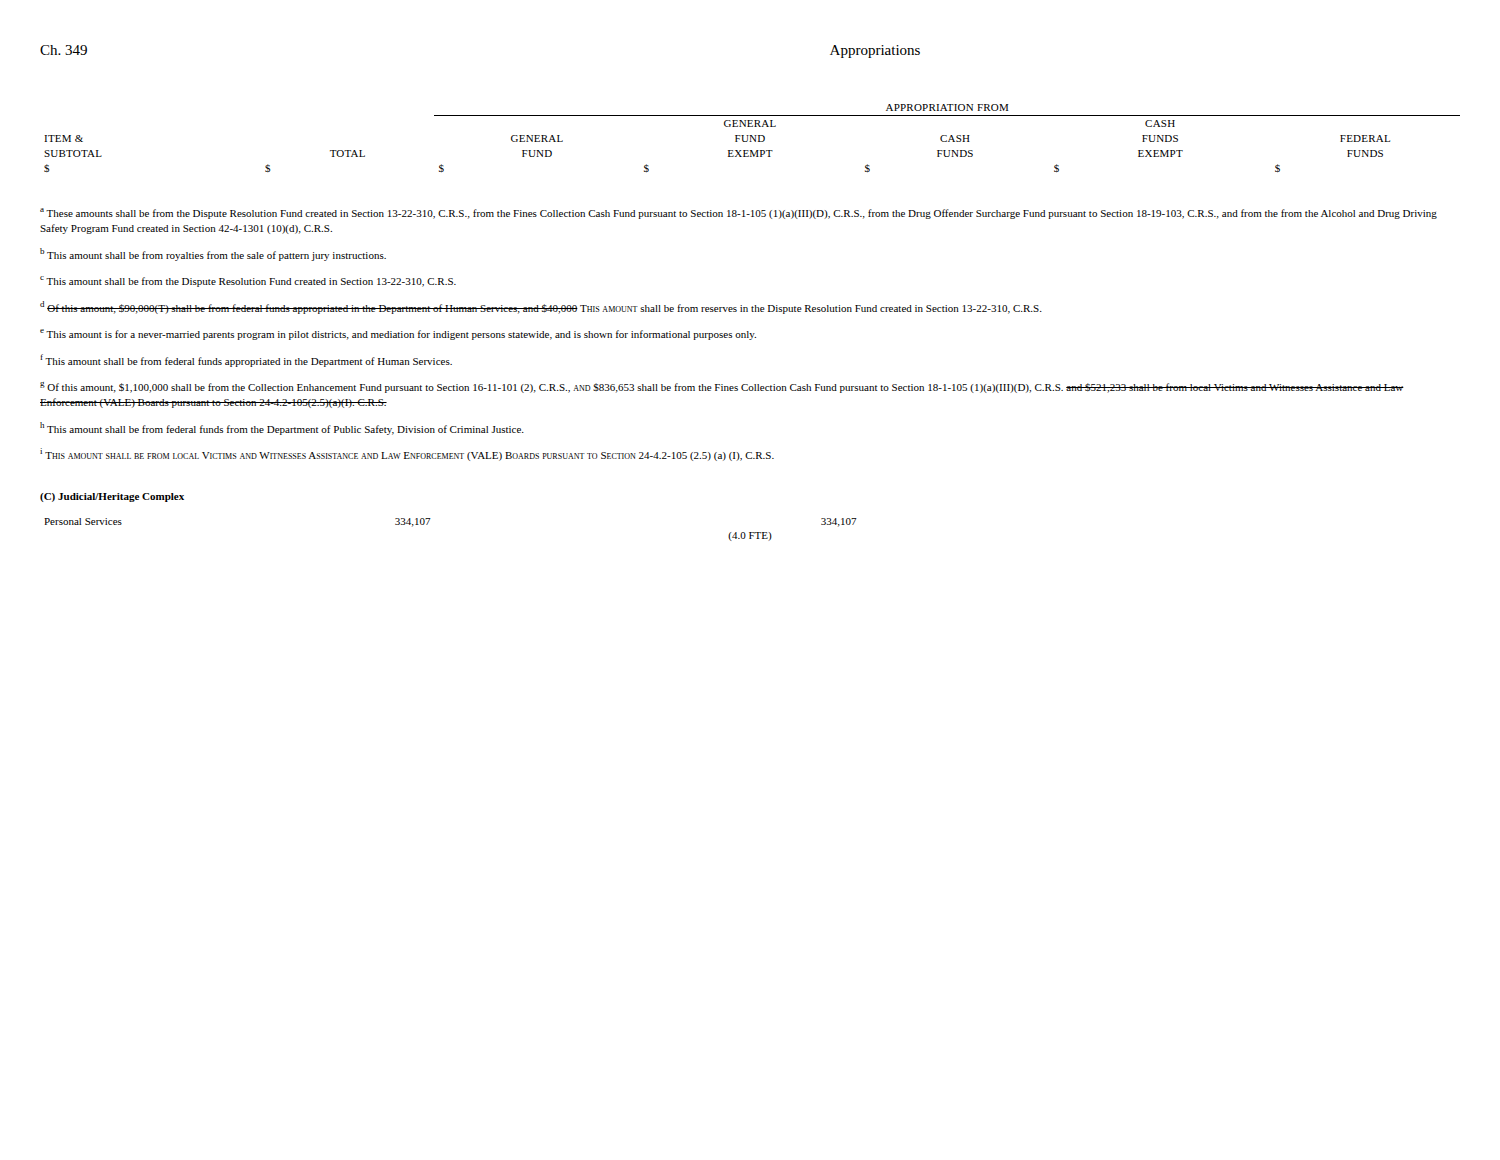Ch. 349
Appropriations
| | | APPROPRIATION FROM |
| | | | GENERAL | | CASH | |
| ITEM & | | GENERAL | FUND | CASH | FUNDS | FEDERAL |
| SUBTOTAL | TOTAL | FUND | EXEMPT | FUNDS | EXEMPT | FUNDS |
| $ | $ | $ | $ | $ | $ | $ |
a These amounts shall be from the Dispute Resolution Fund created in Section 13-22-310, C.R.S., from the Fines Collection Cash Fund pursuant to Section 18-1-105 (1)(a)(III)(D), C.R.S., from the Drug Offender Surcharge Fund pursuant to Section 18-19-103, C.R.S., and from the from the Alcohol and Drug Driving Safety Program Fund created in Section 42-4-1301 (10)(d), C.R.S.
b This amount shall be from royalties from the sale of pattern jury instructions.
c This amount shall be from the Dispute Resolution Fund created in Section 13-22-310, C.R.S.
d Of this amount, $90,000(T) shall be from federal funds appropriated in the Department of Human Services, and $40,000 This amount shall be from reserves in the Dispute Resolution Fund created in Section 13-22-310, C.R.S.
e This amount is for a never-married parents program in pilot districts, and mediation for indigent persons statewide, and is shown for informational purposes only.
f This amount shall be from federal funds appropriated in the Department of Human Services.
g Of this amount, $1,100,000 shall be from the Collection Enhancement Fund pursuant to Section 16-11-101 (2), C.R.S., and $836,653 shall be from the Fines Collection Cash Fund pursuant to Section 18-1-105 (1)(a)(III)(D), C.R.S. and $521,233 shall be from local Victims and Witnesses Assistance and Law Enforcement (VALE) Boards pursuant to Section 24-4.2-105(2.5)(a)(I). C.R.S.
h This amount shall be from federal funds from the Department of Public Safety, Division of Criminal Justice.
i This amount shall be from local Victims and Witnesses Assistance and Law Enforcement (VALE) Boards pursuant to Section 24-4.2-105 (2.5) (a) (I), C.R.S.
(C) Judicial/Heritage Complex
| Personal Services | 334,107 | | 334,107 | | | |
| | | | (4.0 FTE) | | | |